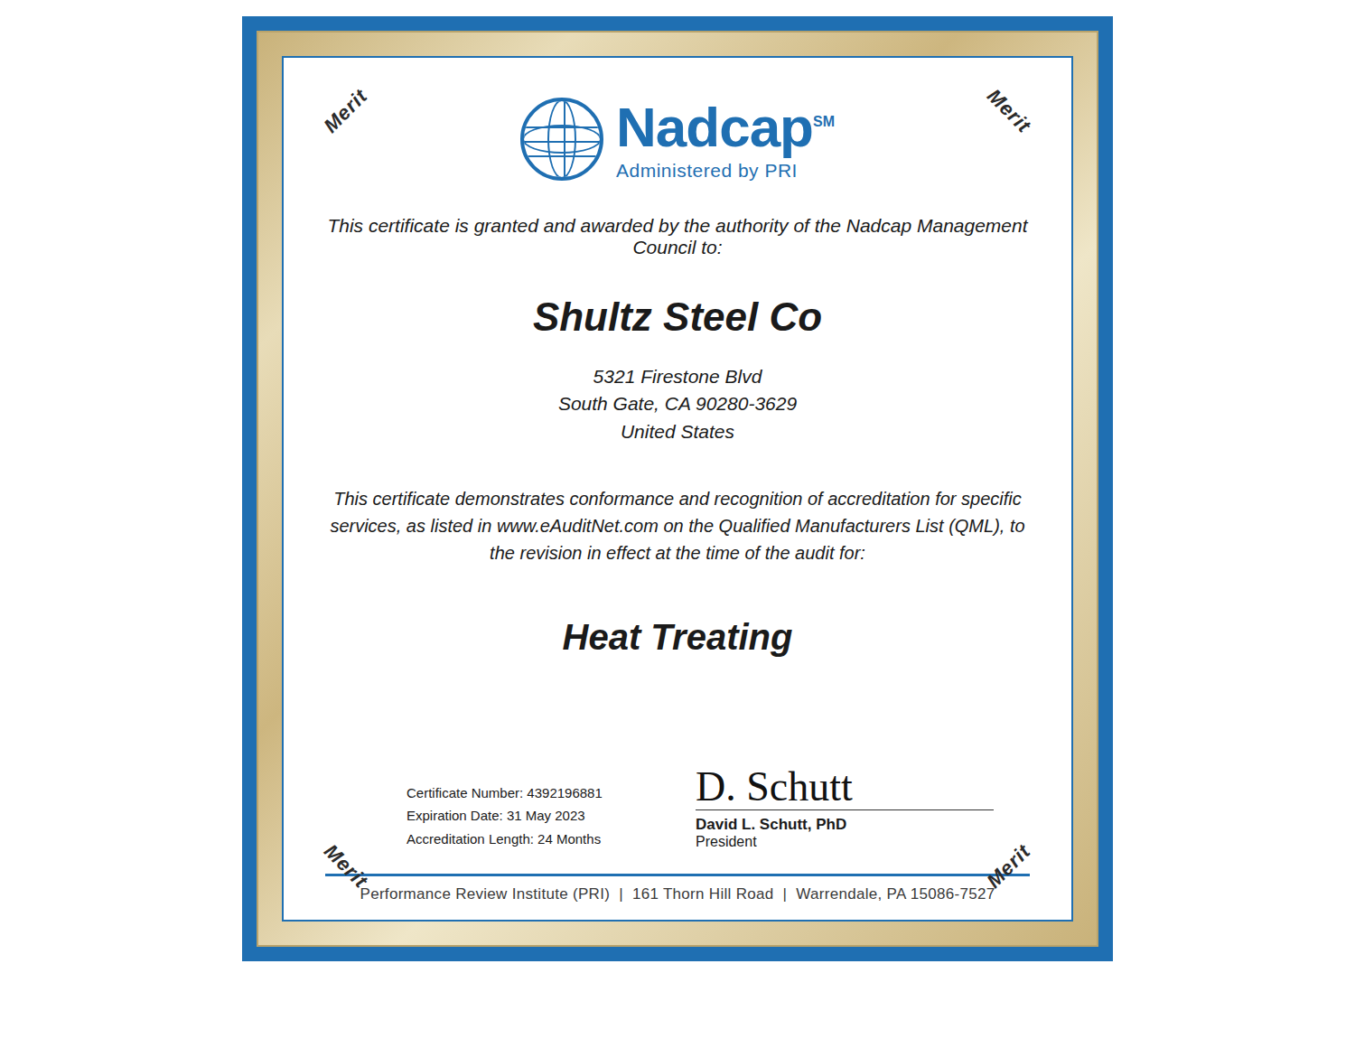Merit Merit Merit Merit
NadcapSM
Administered by PRI
This certificate is granted and awarded by the authority of the Nadcap Management Council to:
Shultz Steel Co
5321 Firestone Blvd
South Gate, CA 90280-3629
United States
This certificate demonstrates conformance and recognition of accreditation for specific services, as listed in www.eAuditNet.com on the Qualified Manufacturers List (QML), to the revision in effect at the time of the audit for:
Heat Treating
Certificate Number: 4392196881
Expiration Date: 31 May 2023
Accreditation Length: 24 Months
D. Schutt
David L. Schutt, PhD
President
Performance Review Institute (PRI) | 161 Thorn Hill Road | Warrendale, PA 15086-7527